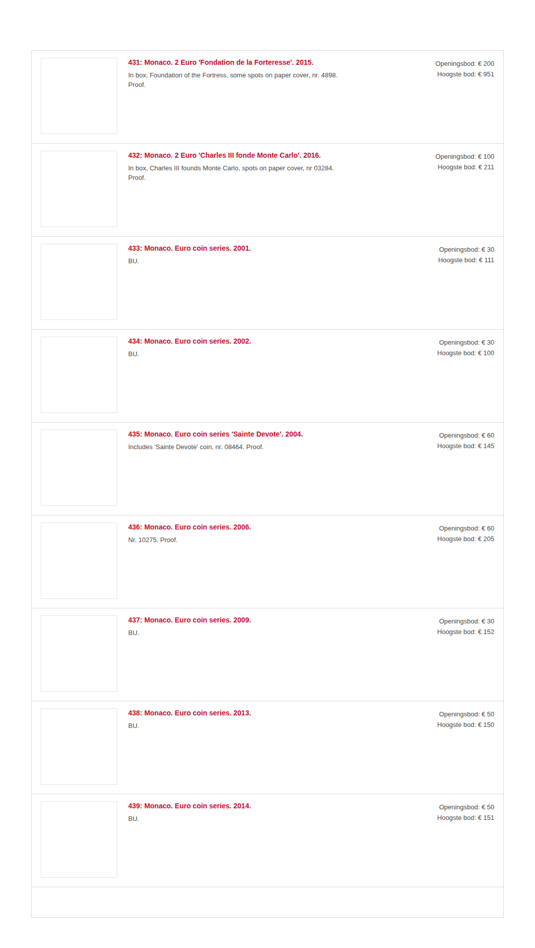431: Monaco. 2 Euro 'Fondation de la Forteresse'. 2015.
In box, Foundation of the Fortress, some spots on paper cover, nr. 4898. Proof.
Openingsbod: € 200
Hoogste bod: € 951
432: Monaco. 2 Euro 'Charles III fonde Monte Carlo'. 2016.
In box, Charles III founds Monte Carlo, spots on paper cover, nr 03284. Proof.
Openingsbod: € 100
Hoogste bod: € 211
433: Monaco. Euro coin series. 2001.
BU.
Openingsbod: € 30
Hoogste bod: € 111
434: Monaco. Euro coin series. 2002.
BU.
Openingsbod: € 30
Hoogste bod: € 100
435: Monaco. Euro coin series 'Sainte Devote'. 2004.
Includes 'Sainte Devote' coin, nr. 08464. Proof.
Openingsbod: € 60
Hoogste bod: € 145
436: Monaco. Euro coin series. 2006.
Nr. 10275. Proof.
Openingsbod: € 60
Hoogste bod: € 205
437: Monaco. Euro coin series. 2009.
BU.
Openingsbod: € 30
Hoogste bod: € 152
438: Monaco. Euro coin series. 2013.
BU.
Openingsbod: € 50
Hoogste bod: € 150
439: Monaco. Euro coin series. 2014.
BU.
Openingsbod: € 50
Hoogste bod: € 151